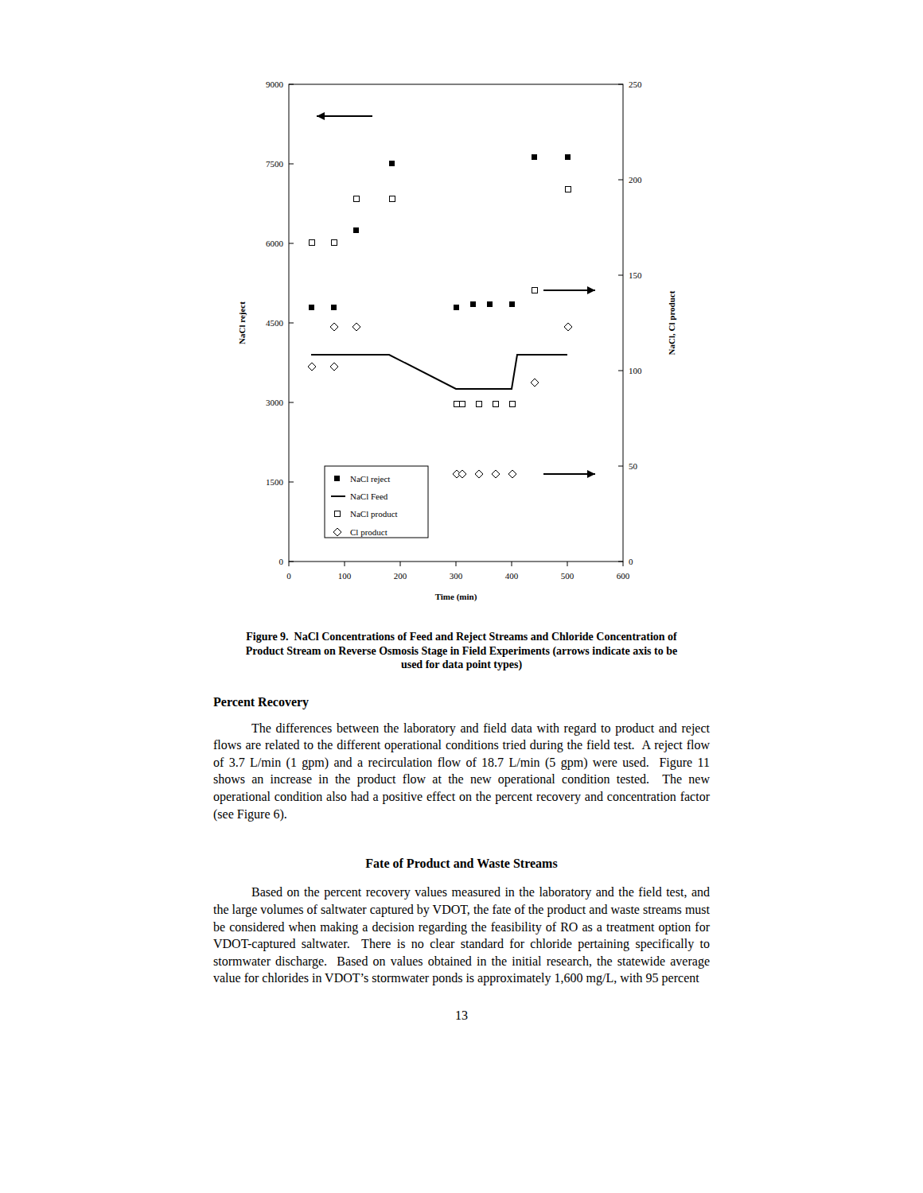9000 7500 6000 4500 3000 1500 0 250 200 150 100 50 0 0 100 200 300 400 500 600 Time (min) NaCl reject NaCl, Cl product NaCl reject NaCl Feed NaCl product Cl product
Figure 9. NaCl Concentrations of Feed and Reject Streams and Chloride Concentration of Product Stream on Reverse Osmosis Stage in Field Experiments (arrows indicate axis to be used for data point types)
Percent Recovery
The differences between the laboratory and field data with regard to product and reject flows are related to the different operational conditions tried during the field test. A reject flow of 3.7 L/min (1 gpm) and a recirculation flow of 18.7 L/min (5 gpm) were used. Figure 11 shows an increase in the product flow at the new operational condition tested. The new operational condition also had a positive effect on the percent recovery and concentration factor (see Figure 6).
Fate of Product and Waste Streams
Based on the percent recovery values measured in the laboratory and the field test, and the large volumes of saltwater captured by VDOT, the fate of the product and waste streams must be considered when making a decision regarding the feasibility of RO as a treatment option for VDOT-captured saltwater. There is no clear standard for chloride pertaining specifically to stormwater discharge. Based on values obtained in the initial research, the statewide average value for chlorides in VDOT’s stormwater ponds is approximately 1,600 mg/L, with 95 percent
13